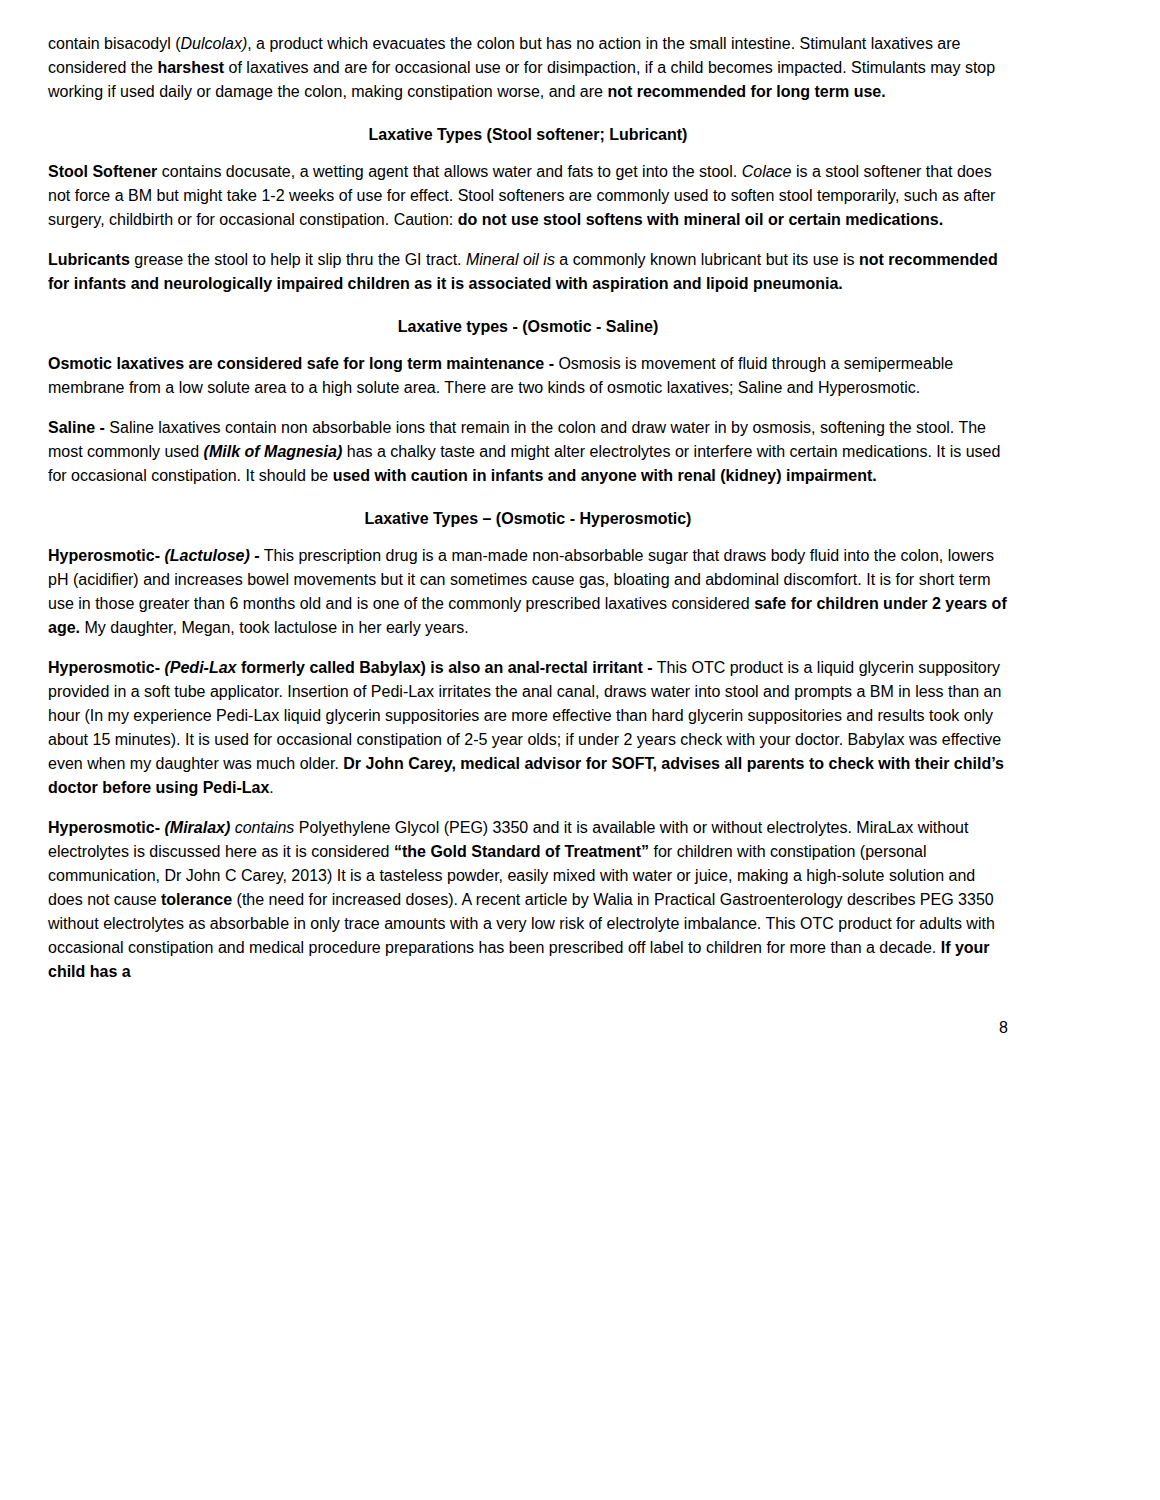contain bisacodyl (Dulcolax), a product which evacuates the colon but has no action in the small intestine. Stimulant laxatives are considered the harshest of laxatives and are for occasional use or for disimpaction, if a child becomes impacted. Stimulants may stop working if used daily or damage the colon, making constipation worse, and are not recommended for long term use.
Laxative Types (Stool softener; Lubricant)
Stool Softener contains docusate, a wetting agent that allows water and fats to get into the stool. Colace is a stool softener that does not force a BM but might take 1-2 weeks of use for effect. Stool softeners are commonly used to soften stool temporarily, such as after surgery, childbirth or for occasional constipation. Caution: do not use stool softens with mineral oil or certain medications.
Lubricants grease the stool to help it slip thru the GI tract. Mineral oil is a commonly known lubricant but its use is not recommended for infants and neurologically impaired children as it is associated with aspiration and lipoid pneumonia.
Laxative types - (Osmotic - Saline)
Osmotic laxatives are considered safe for long term maintenance - Osmosis is movement of fluid through a semipermeable membrane from a low solute area to a high solute area. There are two kinds of osmotic laxatives; Saline and Hyperosmotic.
Saline - Saline laxatives contain non absorbable ions that remain in the colon and draw water in by osmosis, softening the stool. The most commonly used (Milk of Magnesia) has a chalky taste and might alter electrolytes or interfere with certain medications. It is used for occasional constipation. It should be used with caution in infants and anyone with renal (kidney) impairment.
Laxative Types – (Osmotic - Hyperosmotic)
Hyperosmotic- (Lactulose) - This prescription drug is a man-made non-absorbable sugar that draws body fluid into the colon, lowers pH (acidifier) and increases bowel movements but it can sometimes cause gas, bloating and abdominal discomfort. It is for short term use in those greater than 6 months old and is one of the commonly prescribed laxatives considered safe for children under 2 years of age. My daughter, Megan, took lactulose in her early years.
Hyperosmotic- (Pedi-Lax formerly called Babylax) is also an anal-rectal irritant - This OTC product is a liquid glycerin suppository provided in a soft tube applicator. Insertion of Pedi-Lax irritates the anal canal, draws water into stool and prompts a BM in less than an hour (In my experience Pedi-Lax liquid glycerin suppositories are more effective than hard glycerin suppositories and results took only about 15 minutes). It is used for occasional constipation of 2-5 year olds; if under 2 years check with your doctor. Babylax was effective even when my daughter was much older. Dr John Carey, medical advisor for SOFT, advises all parents to check with their child’s doctor before using Pedi-Lax.
Hyperosmotic- (Miralax) contains Polyethylene Glycol (PEG) 3350 and it is available with or without electrolytes. MiraLax without electrolytes is discussed here as it is considered “the Gold Standard of Treatment” for children with constipation (personal communication, Dr John C Carey, 2013) It is a tasteless powder, easily mixed with water or juice, making a high-solute solution and does not cause tolerance (the need for increased doses). A recent article by Walia in Practical Gastroenterology describes PEG 3350 without electrolytes as absorbable in only trace amounts with a very low risk of electrolyte imbalance. This OTC product for adults with occasional constipation and medical procedure preparations has been prescribed off label to children for more than a decade. If your child has a
8